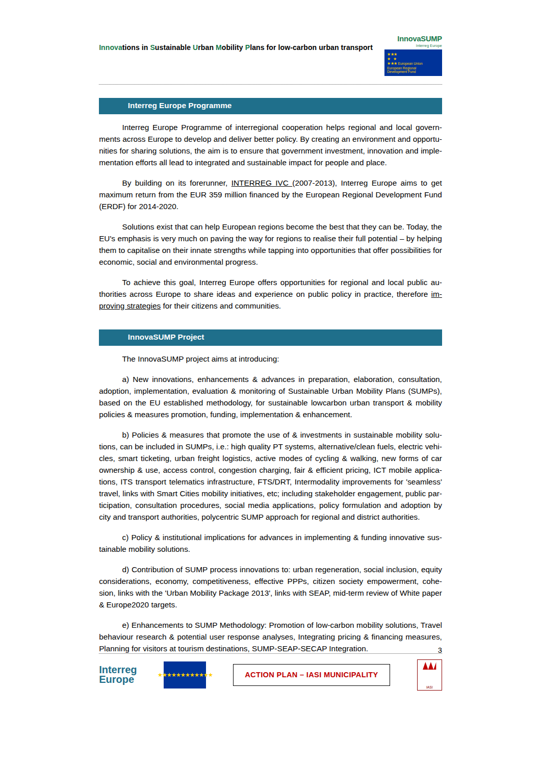Innovations in Sustainable Urban Mobility Plans for low-carbon urban transport
InnovaSUMP
Interreg Europe
★★★
★ ★
★★★ European Union
European Regional
Development Fund
Interreg Europe Programme
Interreg Europe Programme of interregional cooperation helps regional and local governments across Europe to develop and deliver better policy. By creating an environment and opportunities for sharing solutions, the aim is to ensure that government investment, innovation and implementation efforts all lead to integrated and sustainable impact for people and place.
By building on its forerunner, INTERREG IVC (2007-2013), Interreg Europe aims to get maximum return from the EUR 359 million financed by the European Regional Development Fund (ERDF) for 2014-2020.
Solutions exist that can help European regions become the best that they can be. Today, the EU's emphasis is very much on paving the way for regions to realise their full potential – by helping them to capitalise on their innate strengths while tapping into opportunities that offer possibilities for economic, social and environmental progress.
To achieve this goal, Interreg Europe offers opportunities for regional and local public authorities across Europe to share ideas and experience on public policy in practice, therefore improving strategies for their citizens and communities.
InnovaSUMP Project
The InnovaSUMP project aims at introducing:
a) New innovations, enhancements & advances in preparation, elaboration, consultation, adoption, implementation, evaluation & monitoring of Sustainable Urban Mobility Plans (SUMPs), based on the EU established methodology, for sustainable lowcarbon urban transport & mobility policies & measures promotion, funding, implementation & enhancement.
b) Policies & measures that promote the use of & investments in sustainable mobility solutions, can be included in SUMPs, i.e.: high quality PT systems, alternative/clean fuels, electric vehicles, smart ticketing, urban freight logistics, active modes of cycling & walking, new forms of car ownership & use, access control, congestion charging, fair & efficient pricing, ICT mobile applications, ITS transport telematics infrastructure, FTS/DRT, Intermodality improvements for 'seamless' travel, links with Smart Cities mobility initiatives, etc; including stakeholder engagement, public participation, consultation procedures, social media applications, policy formulation and adoption by city and transport authorities, polycentric SUMP approach for regional and district authorities.
c) Policy & institutional implications for advances in implementing & funding innovative sustainable mobility solutions.
d) Contribution of SUMP process innovations to: urban regeneration, social inclusion, equity considerations, economy, competitiveness, effective PPPs, citizen society empowerment, cohesion, links with the 'Urban Mobility Package 2013', links with SEAP, mid-term review of White paper & Europe2020 targets.
e) Enhancements to SUMP Methodology: Promotion of low-carbon mobility solutions, Travel behaviour research & potential user response analyses, Integrating pricing & financing measures, Planning for visitors at tourism destinations, SUMP-SEAP-SECAP Integration.
3
Interreg
Europe
★★★★★★★★★★★★
ACTION PLAN – IASI MUNICIPALITY
IASI